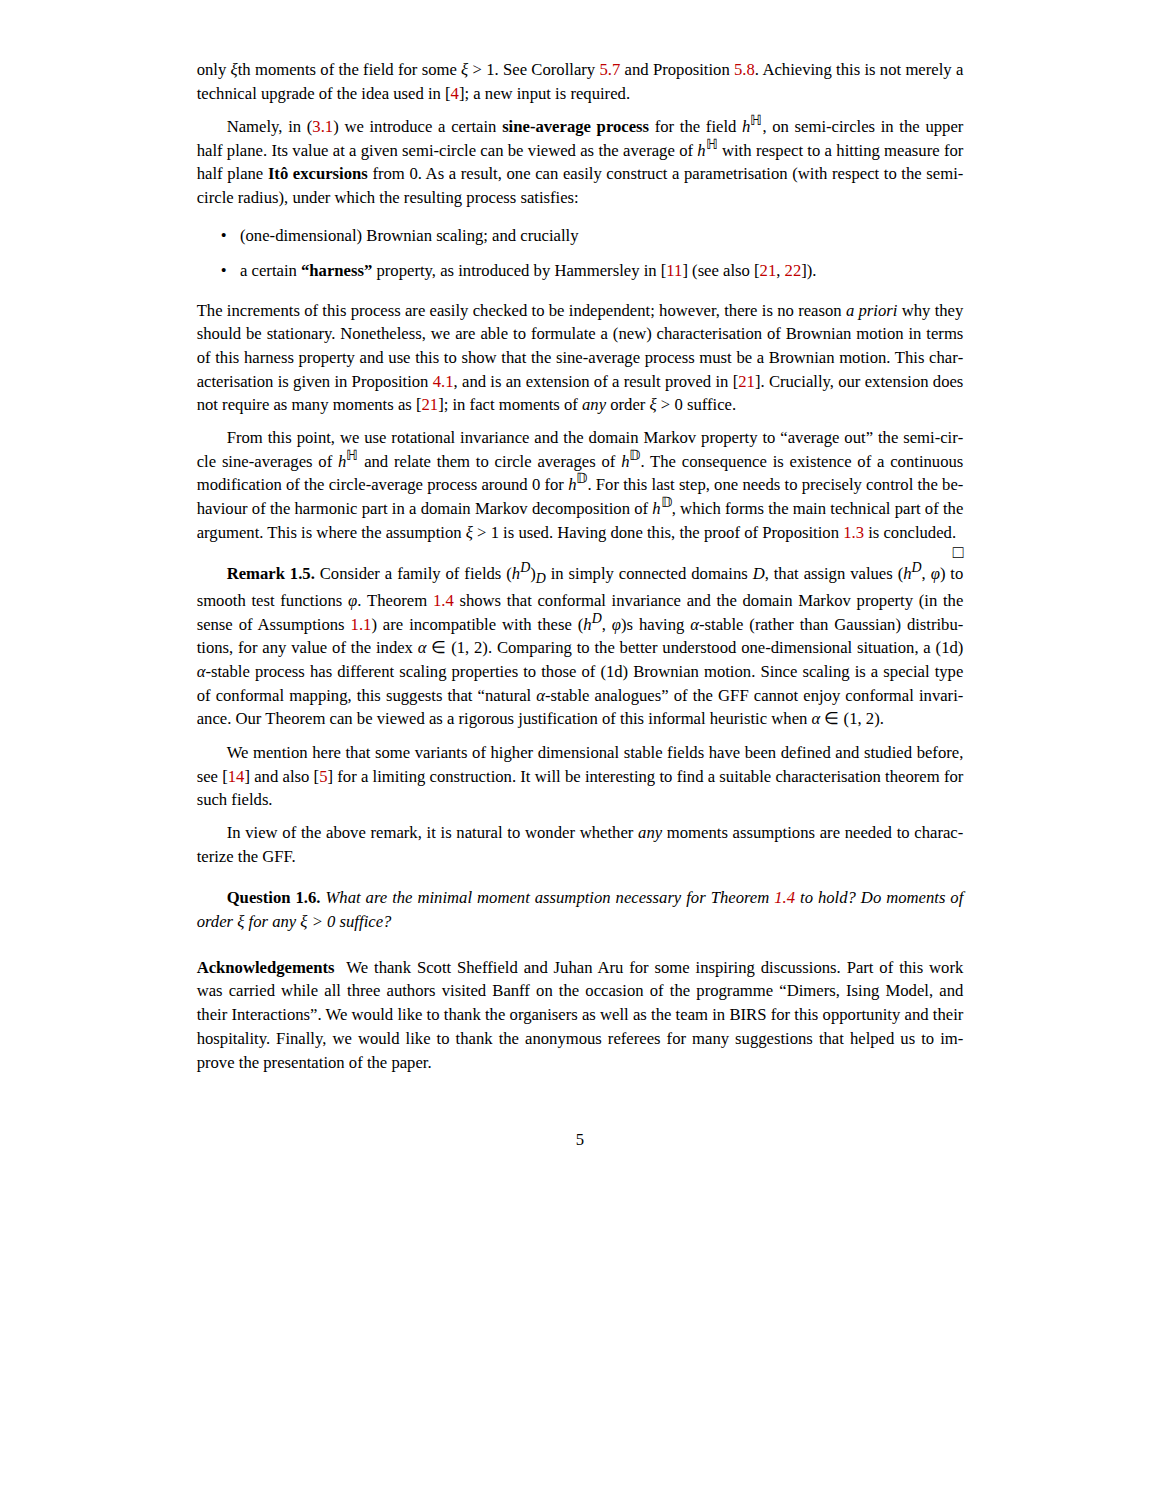only ξth moments of the field for some ξ > 1. See Corollary 5.7 and Proposition 5.8. Achieving this is not merely a technical upgrade of the idea used in [4]; a new input is required.
Namely, in (3.1) we introduce a certain sine-average process for the field hℍ, on semi-circles in the upper half plane. Its value at a given semi-circle can be viewed as the average of hℍ with respect to a hitting measure for half plane Itô excursions from 0. As a result, one can easily construct a parametrisation (with respect to the semi-circle radius), under which the resulting process satisfies:
(one-dimensional) Brownian scaling; and crucially
a certain “harness” property, as introduced by Hammersley in [11] (see also [21, 22]).
The increments of this process are easily checked to be independent; however, there is no reason a priori why they should be stationary. Nonetheless, we are able to formulate a (new) characterisation of Brownian motion in terms of this harness property and use this to show that the sine-average process must be a Brownian motion. This characterisation is given in Proposition 4.1, and is an extension of a result proved in [21]. Crucially, our extension does not require as many moments as [21]; in fact moments of any order ξ > 0 suffice.
From this point, we use rotational invariance and the domain Markov property to “average out” the semi-circle sine-averages of hℍ and relate them to circle averages of h𝔻. The consequence is existence of a continuous modification of the circle-average process around 0 for h𝔻. For this last step, one needs to precisely control the behaviour of the harmonic part in a domain Markov decomposition of h𝔻, which forms the main technical part of the argument. This is where the assumption ξ > 1 is used. Having done this, the proof of Proposition 1.3 is concluded. □
Remark 1.5. Consider a family of fields (hD)D in simply connected domains D, that assign values (hD, φ) to smooth test functions φ. Theorem 1.4 shows that conformal invariance and the domain Markov property (in the sense of Assumptions 1.1) are incompatible with these (hD, φ)s having α-stable (rather than Gaussian) distributions, for any value of the index α ∈ (1, 2). Comparing to the better understood one-dimensional situation, a (1d) α-stable process has different scaling properties to those of (1d) Brownian motion. Since scaling is a special type of conformal mapping, this suggests that “natural α-stable analogues” of the GFF cannot enjoy conformal invariance. Our Theorem can be viewed as a rigorous justification of this informal heuristic when α ∈ (1, 2).
We mention here that some variants of higher dimensional stable fields have been defined and studied before, see [14] and also [5] for a limiting construction. It will be interesting to find a suitable characterisation theorem for such fields.
In view of the above remark, it is natural to wonder whether any moments assumptions are needed to characterize the GFF.
Question 1.6. What are the minimal moment assumption necessary for Theorem 1.4 to hold? Do moments of order ξ for any ξ > 0 suffice?
Acknowledgements We thank Scott Sheffield and Juhan Aru for some inspiring discussions. Part of this work was carried while all three authors visited Banff on the occasion of the programme “Dimers, Ising Model, and their Interactions”. We would like to thank the organisers as well as the team in BIRS for this opportunity and their hospitality. Finally, we would like to thank the anonymous referees for many suggestions that helped us to improve the presentation of the paper.
5